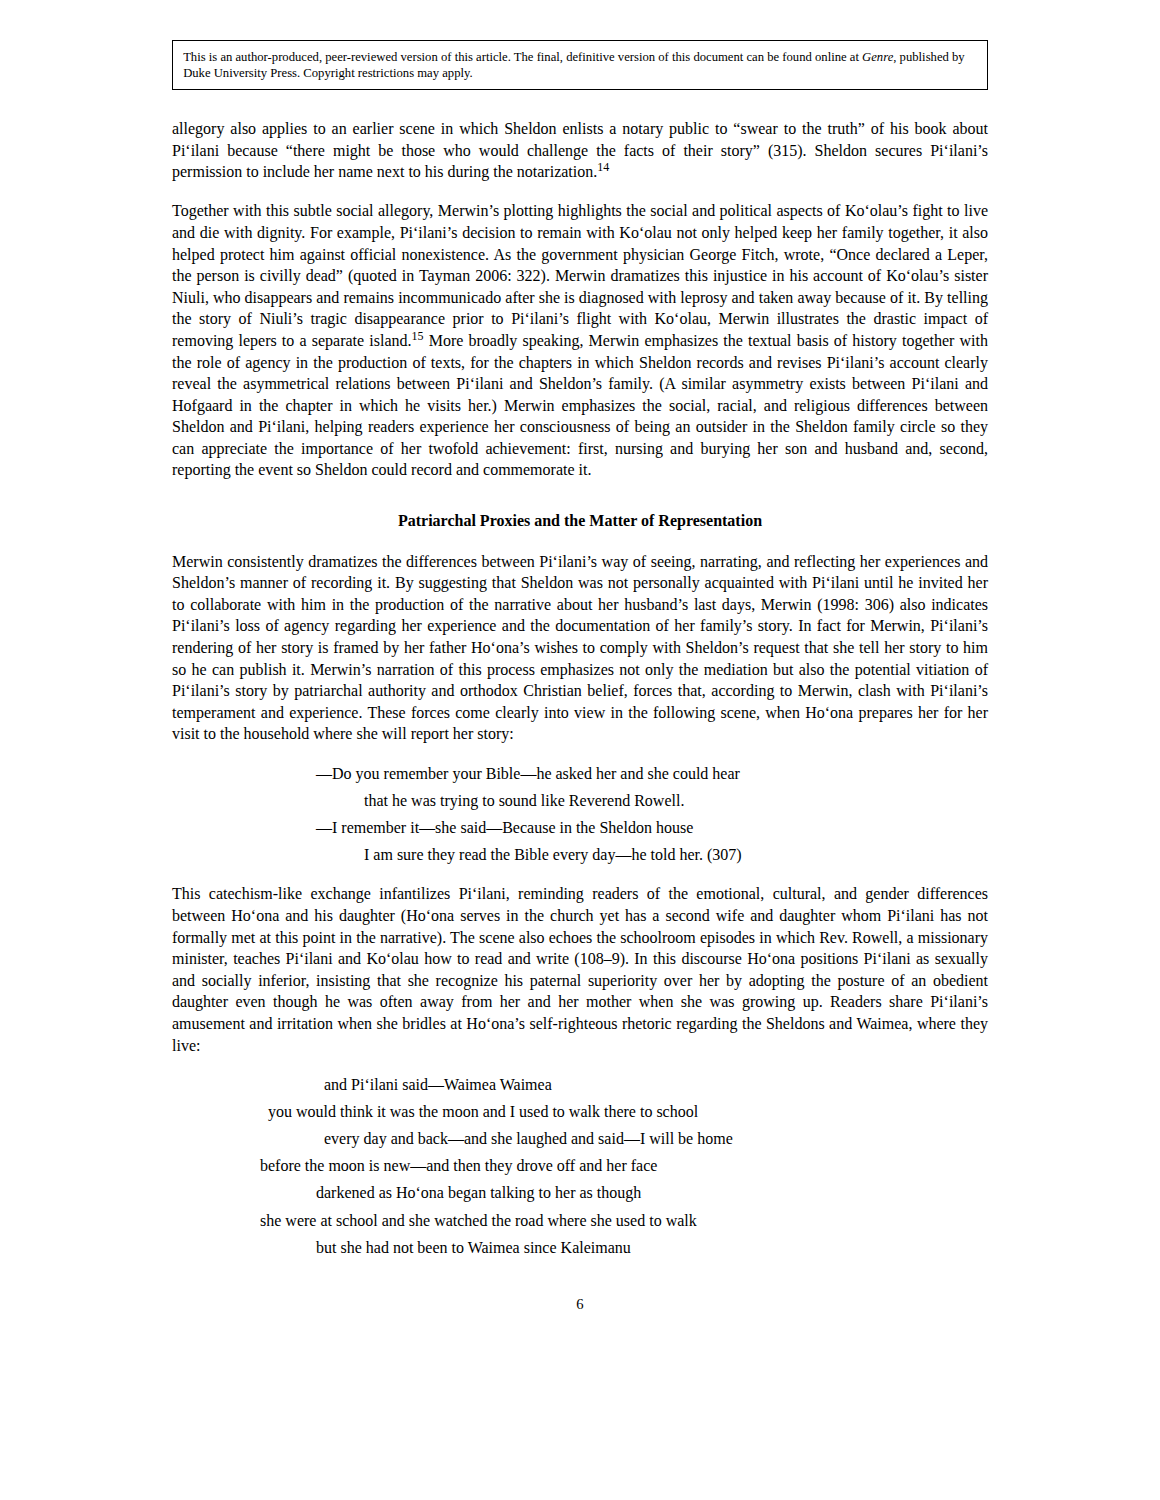This is an author-produced, peer-reviewed version of this article. The final, definitive version of this document can be found online at Genre, published by Duke University Press. Copyright restrictions may apply.
allegory also applies to an earlier scene in which Sheldon enlists a notary public to “swear to the truth” of his book about Pi‘ilani because “there might be those who would challenge the facts of their story” (315). Sheldon secures Pi‘ilani’s permission to include her name next to his during the notarization.14
Together with this subtle social allegory, Merwin’s plotting highlights the social and political aspects of Ko‘olau’s fight to live and die with dignity. For example, Pi‘ilani’s decision to remain with Ko‘olau not only helped keep her family together, it also helped protect him against official nonexistence. As the government physician George Fitch, wrote, “Once declared a Leper, the person is civilly dead” (quoted in Tayman 2006: 322). Merwin dramatizes this injustice in his account of Ko‘olau’s sister Niuli, who disappears and remains incommunicado after she is diagnosed with leprosy and taken away because of it. By telling the story of Niuli’s tragic disappearance prior to Pi‘ilani’s flight with Ko‘olau, Merwin illustrates the drastic impact of removing lepers to a separate island.15 More broadly speaking, Merwin emphasizes the textual basis of history together with the role of agency in the production of texts, for the chapters in which Sheldon records and revises Pi‘ilani’s account clearly reveal the asymmetrical relations between Pi‘ilani and Sheldon’s family. (A similar asymmetry exists between Pi‘ilani and Hofgaard in the chapter in which he visits her.) Merwin emphasizes the social, racial, and religious differences between Sheldon and Pi‘ilani, helping readers experience her consciousness of being an outsider in the Sheldon family circle so they can appreciate the importance of her twofold achievement: first, nursing and burying her son and husband and, second, reporting the event so Sheldon could record and commemorate it.
Patriarchal Proxies and the Matter of Representation
Merwin consistently dramatizes the differences between Pi‘ilani’s way of seeing, narrating, and reflecting her experiences and Sheldon’s manner of recording it. By suggesting that Sheldon was not personally acquainted with Pi‘ilani until he invited her to collaborate with him in the production of the narrative about her husband’s last days, Merwin (1998: 306) also indicates Pi‘ilani’s loss of agency regarding her experience and the documentation of her family’s story. In fact for Merwin, Pi‘ilani’s rendering of her story is framed by her father Ho‘ona’s wishes to comply with Sheldon’s request that she tell her story to him so he can publish it. Merwin’s narration of this process emphasizes not only the mediation but also the potential vitiation of Pi‘ilani’s story by patriarchal authority and orthodox Christian belief, forces that, according to Merwin, clash with Pi‘ilani’s temperament and experience. These forces come clearly into view in the following scene, when Ho‘ona prepares her for her visit to the household where she will report her story:
—Do you remember your Bible—he asked her and she could hear
that he was trying to sound like Reverend Rowell.
—I remember it—she said—Because in the Sheldon house
I am sure they read the Bible every day—he told her. (307)
This catechism-like exchange infantilizes Pi‘ilani, reminding readers of the emotional, cultural, and gender differences between Ho‘ona and his daughter (Ho‘ona serves in the church yet has a second wife and daughter whom Pi‘ilani has not formally met at this point in the narrative). The scene also echoes the schoolroom episodes in which Rev. Rowell, a missionary minister, teaches Pi‘ilani and Ko‘olau how to read and write (108–9). In this discourse Ho‘ona positions Pi‘ilani as sexually and socially inferior, insisting that she recognize his paternal superiority over her by adopting the posture of an obedient daughter even though he was often away from her and her mother when she was growing up. Readers share Pi‘ilani’s amusement and irritation when she bridles at Ho‘ona’s self-righteous rhetoric regarding the Sheldons and Waimea, where they live:
and Pi‘ilani said—Waimea Waimea
you would think it was the moon and I used to walk there to school
every day and back—and she laughed and said—I will be home
before the moon is new—and then they drove off and her face
darkened as Ho‘ona began talking to her as though
she were at school and she watched the road where she used to walk
but she had not been to Waimea since Kaleimanu
6